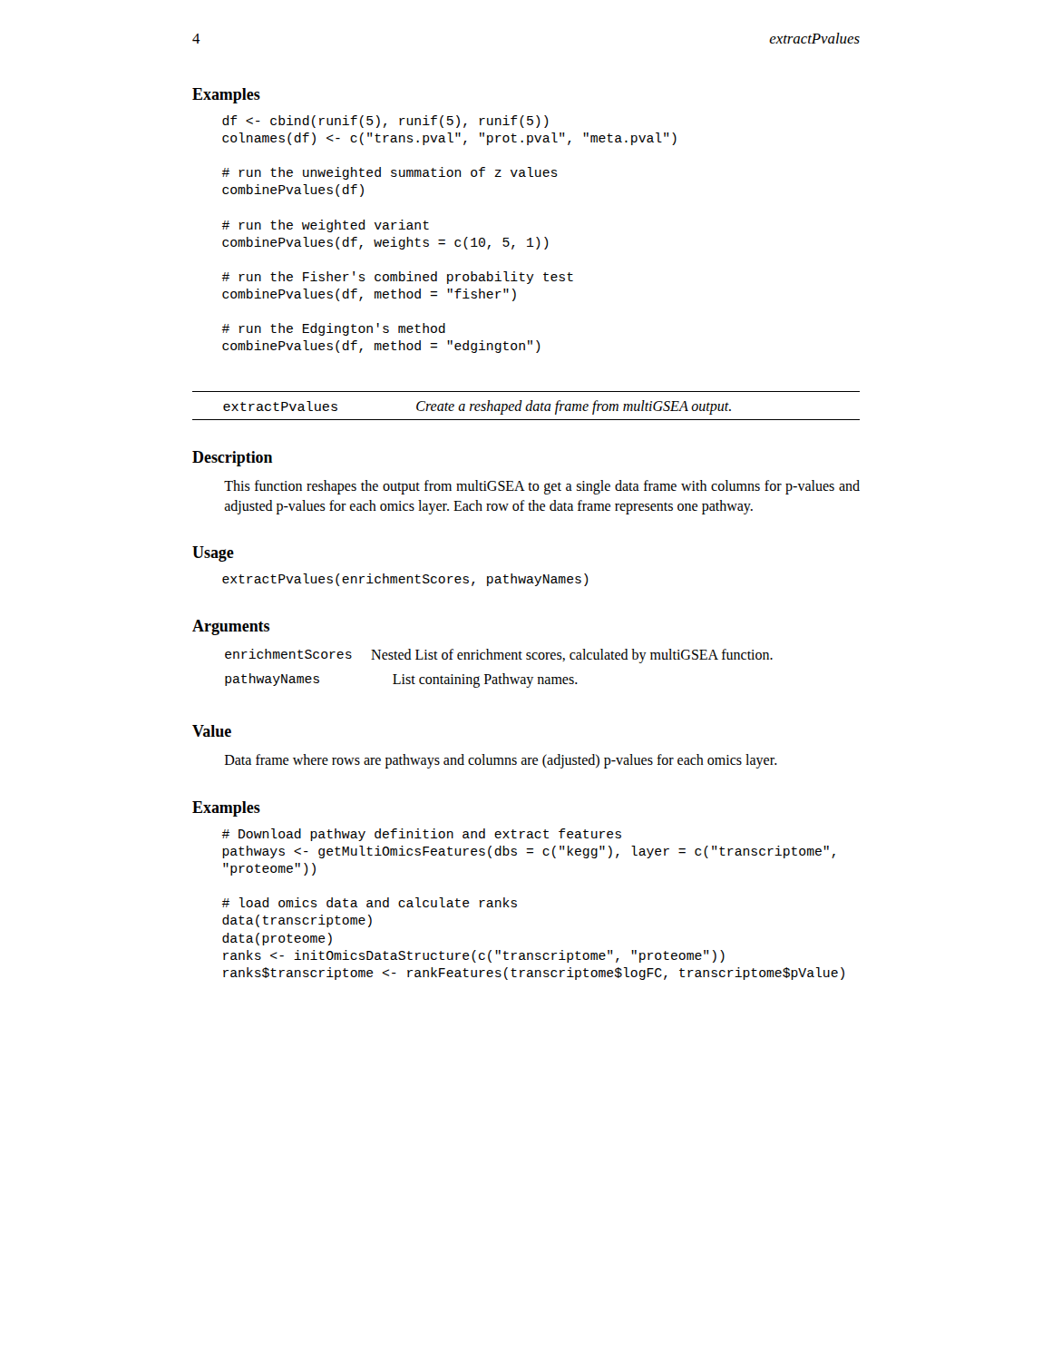4 extractPvalues
Examples
df <- cbind(runif(5), runif(5), runif(5))
colnames(df) <- c("trans.pval", "prot.pval", "meta.pval")

# run the unweighted summation of z values
combinePvalues(df)

# run the weighted variant
combinePvalues(df, weights = c(10, 5, 1))

# run the Fisher's combined probability test
combinePvalues(df, method = "fisher")

# run the Edgington's method
combinePvalues(df, method = "edgington")
extractPvalues Create a reshaped data frame from multiGSEA output.
Description
This function reshapes the output from multiGSEA to get a single data frame with columns for p-values and adjusted p-values for each omics layer. Each row of the data frame represents one pathway.
Usage
extractPvalues(enrichmentScores, pathwayNames)
Arguments
enrichmentScores
Nested List of enrichment scores, calculated by multiGSEA function.
pathwayNames
List containing Pathway names.
Value
Data frame where rows are pathways and columns are (adjusted) p-values for each omics layer.
Examples
# Download pathway definition and extract features
pathways <- getMultiOmicsFeatures(dbs = c("kegg"), layer = c("transcriptome", "proteome"))

# load omics data and calculate ranks
data(transcriptome)
data(proteome)
ranks <- initOmicsDataStructure(c("transcriptome", "proteome"))
ranks$transcriptome <- rankFeatures(transcriptome$logFC, transcriptome$pValue)